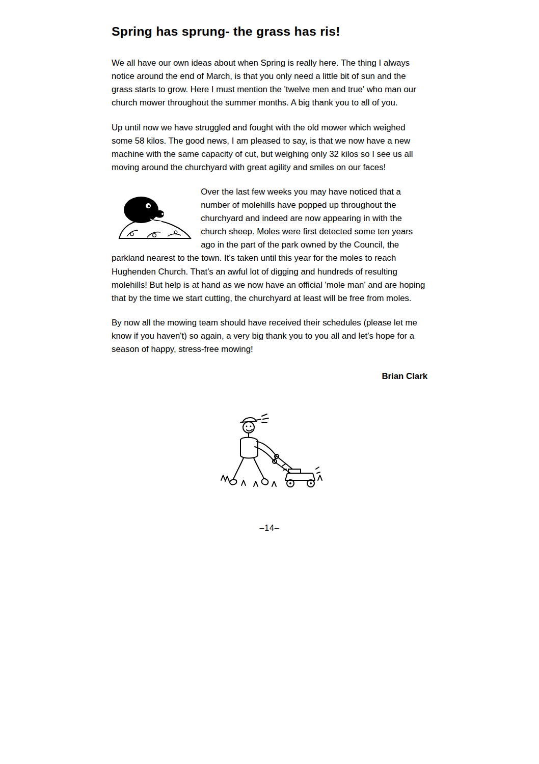Spring has sprung- the grass has ris!
We all have our own ideas about when Spring is really here. The thing I always notice around the end of March, is that you only need a little bit of sun and the grass starts to grow. Here I must mention the 'twelve men and true' who man our church mower throughout the summer months. A big thank you to all of you.
Up until now we have struggled and fought with the old mower which weighed some 58 kilos. The good news, I am pleased to say, is that we now have a new machine with the same capacity of cut, but weighing only 32 kilos so I see us all moving around the churchyard with great agility and smiles on our faces!
Over the last few weeks you may have noticed that a number of molehills have popped up throughout the churchyard and indeed are now appearing in with the church sheep. Moles were first detected some ten years ago in the part of the park owned by the Council, the parkland nearest to the town. It's taken until this year for the moles to reach Hughenden Church. That's an awful lot of digging and hundreds of resulting molehills! But help is at hand as we now have an official 'mole man' and are hoping that by the time we start cutting, the churchyard at least will be free from moles.
By now all the mowing team should have received their schedules (please let me know if you haven't) so again, a very big thank you to you all and let's hope for a season of happy, stress-free mowing!
Brian Clark
–14–